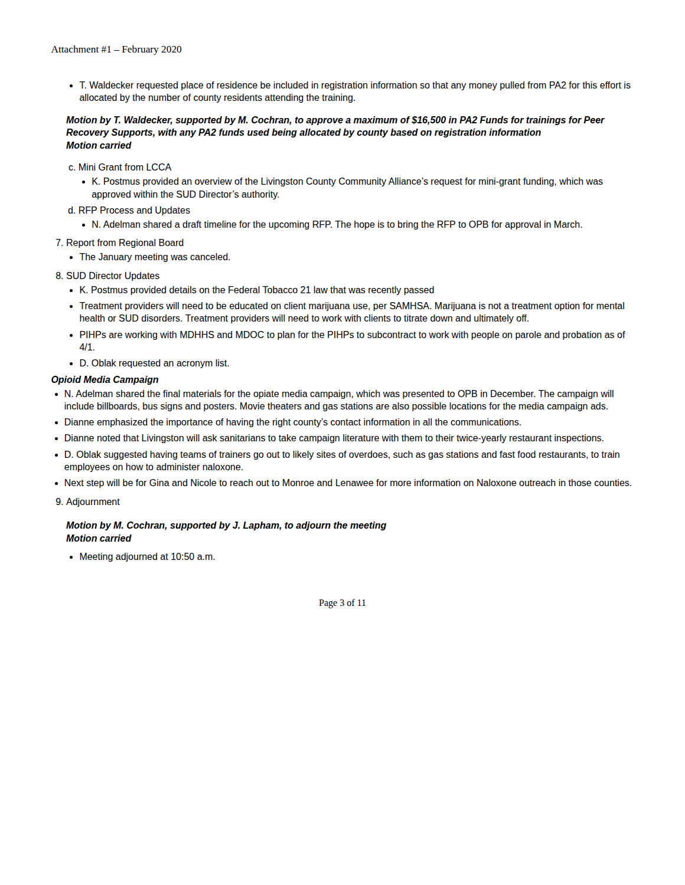Attachment #1 – February 2020
T. Waldecker requested place of residence be included in registration information so that any money pulled from PA2 for this effort is allocated by the number of county residents attending the training.
Motion by T. Waldecker, supported by M. Cochran, to approve a maximum of $16,500 in PA2 Funds for trainings for Peer Recovery Supports, with any PA2 funds used being allocated by county based on registration information
Motion carried
Mini Grant from LCCA
K. Postmus provided an overview of the Livingston County Community Alliance’s request for mini-grant funding, which was approved within the SUD Director’s authority.
RFP Process and Updates
N. Adelman shared a draft timeline for the upcoming RFP. The hope is to bring the RFP to OPB for approval in March.
Report from Regional Board
The January meeting was canceled.
SUD Director Updates
K. Postmus provided details on the Federal Tobacco 21 law that was recently passed
Treatment providers will need to be educated on client marijuana use, per SAMHSA. Marijuana is not a treatment option for mental health or SUD disorders. Treatment providers will need to work with clients to titrate down and ultimately off.
PIHPs are working with MDHHS and MDOC to plan for the PIHPs to subcontract to work with people on parole and probation as of 4/1.
D. Oblak requested an acronym list.
Opioid Media Campaign
N. Adelman shared the final materials for the opiate media campaign, which was presented to OPB in December. The campaign will include billboards, bus signs and posters. Movie theaters and gas stations are also possible locations for the media campaign ads.
Dianne emphasized the importance of having the right county’s contact information in all the communications.
Dianne noted that Livingston will ask sanitarians to take campaign literature with them to their twice-yearly restaurant inspections.
D. Oblak suggested having teams of trainers go out to likely sites of overdoes, such as gas stations and fast food restaurants, to train employees on how to administer naloxone.
Next step will be for Gina and Nicole to reach out to Monroe and Lenawee for more information on Naloxone outreach in those counties.
Adjournment
Motion by M. Cochran, supported by J. Lapham, to adjourn the meeting
Motion carried
Meeting adjourned at 10:50 a.m.
Page 3 of 11